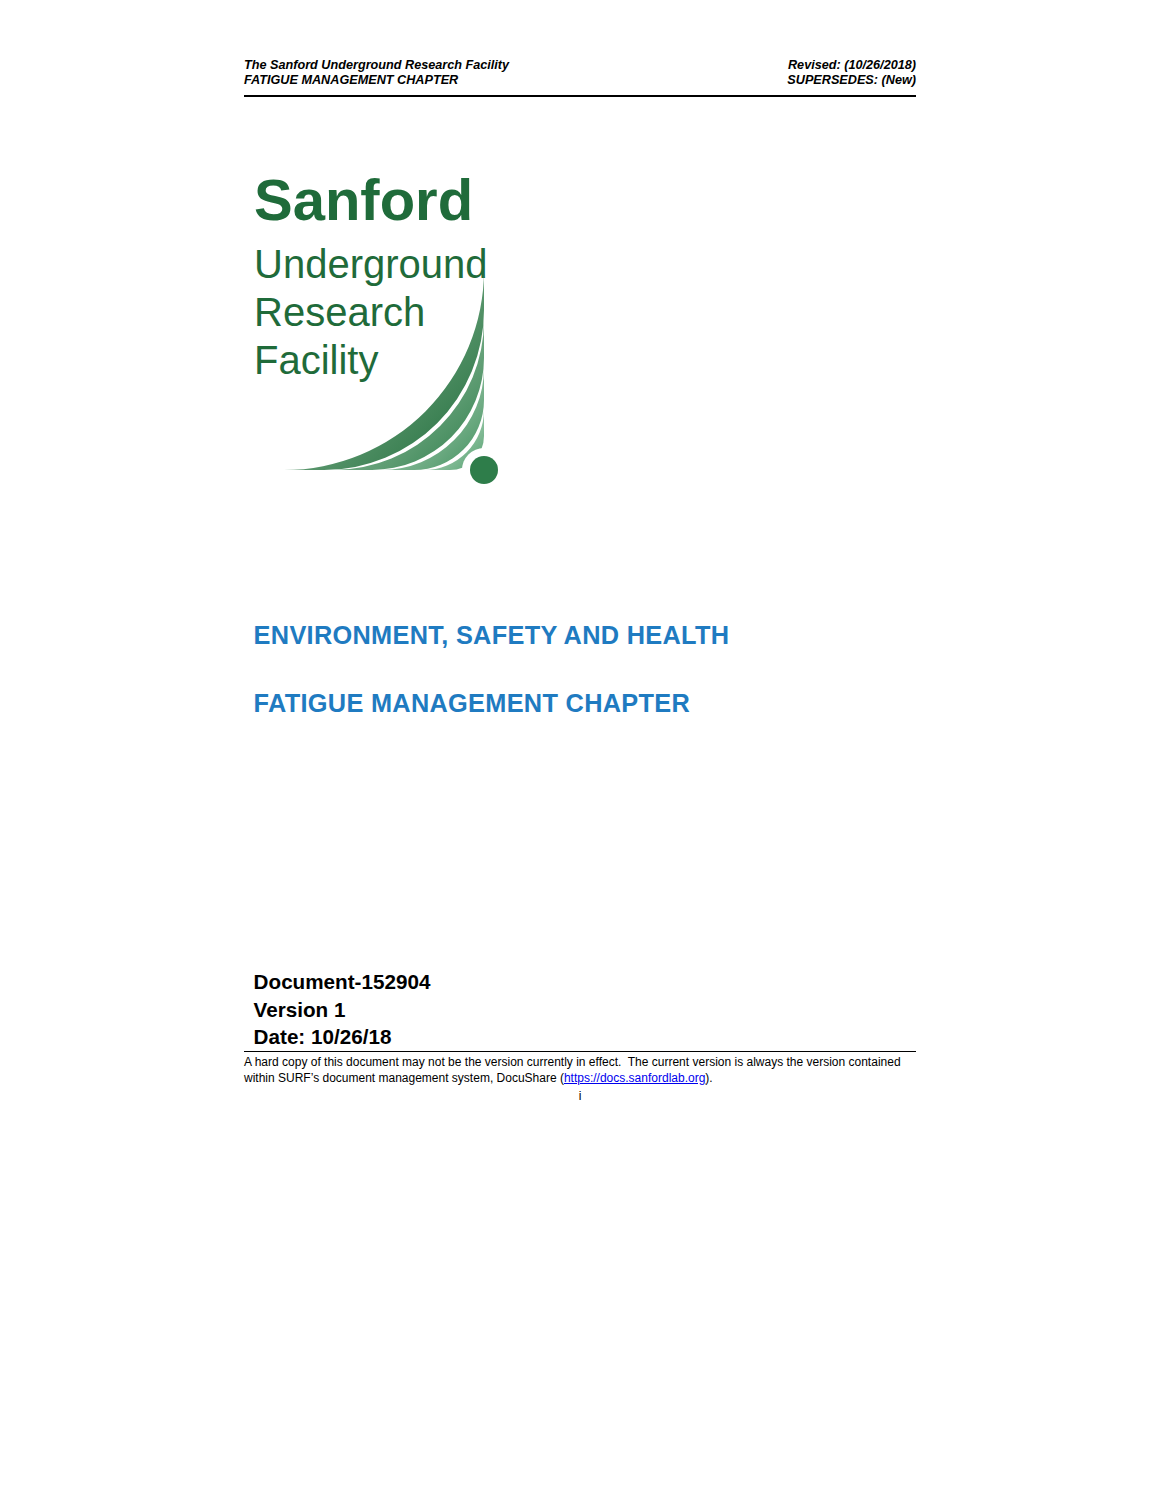The Sanford Underground Research Facility
Revised: (10/26/2018)
FATIGUE MANAGEMENT CHAPTER
SUPERSEDES: (New)
Sanford Underground Research Facility
ENVIRONMENT, SAFETY AND HEALTH
FATIGUE MANAGEMENT CHAPTER
Document-152904
Version 1
Date: 10/26/18
A hard copy of this document may not be the version currently in effect. The current version is always the version contained within SURF’s document management system, DocuShare (https://docs.sanfordlab.org).
i